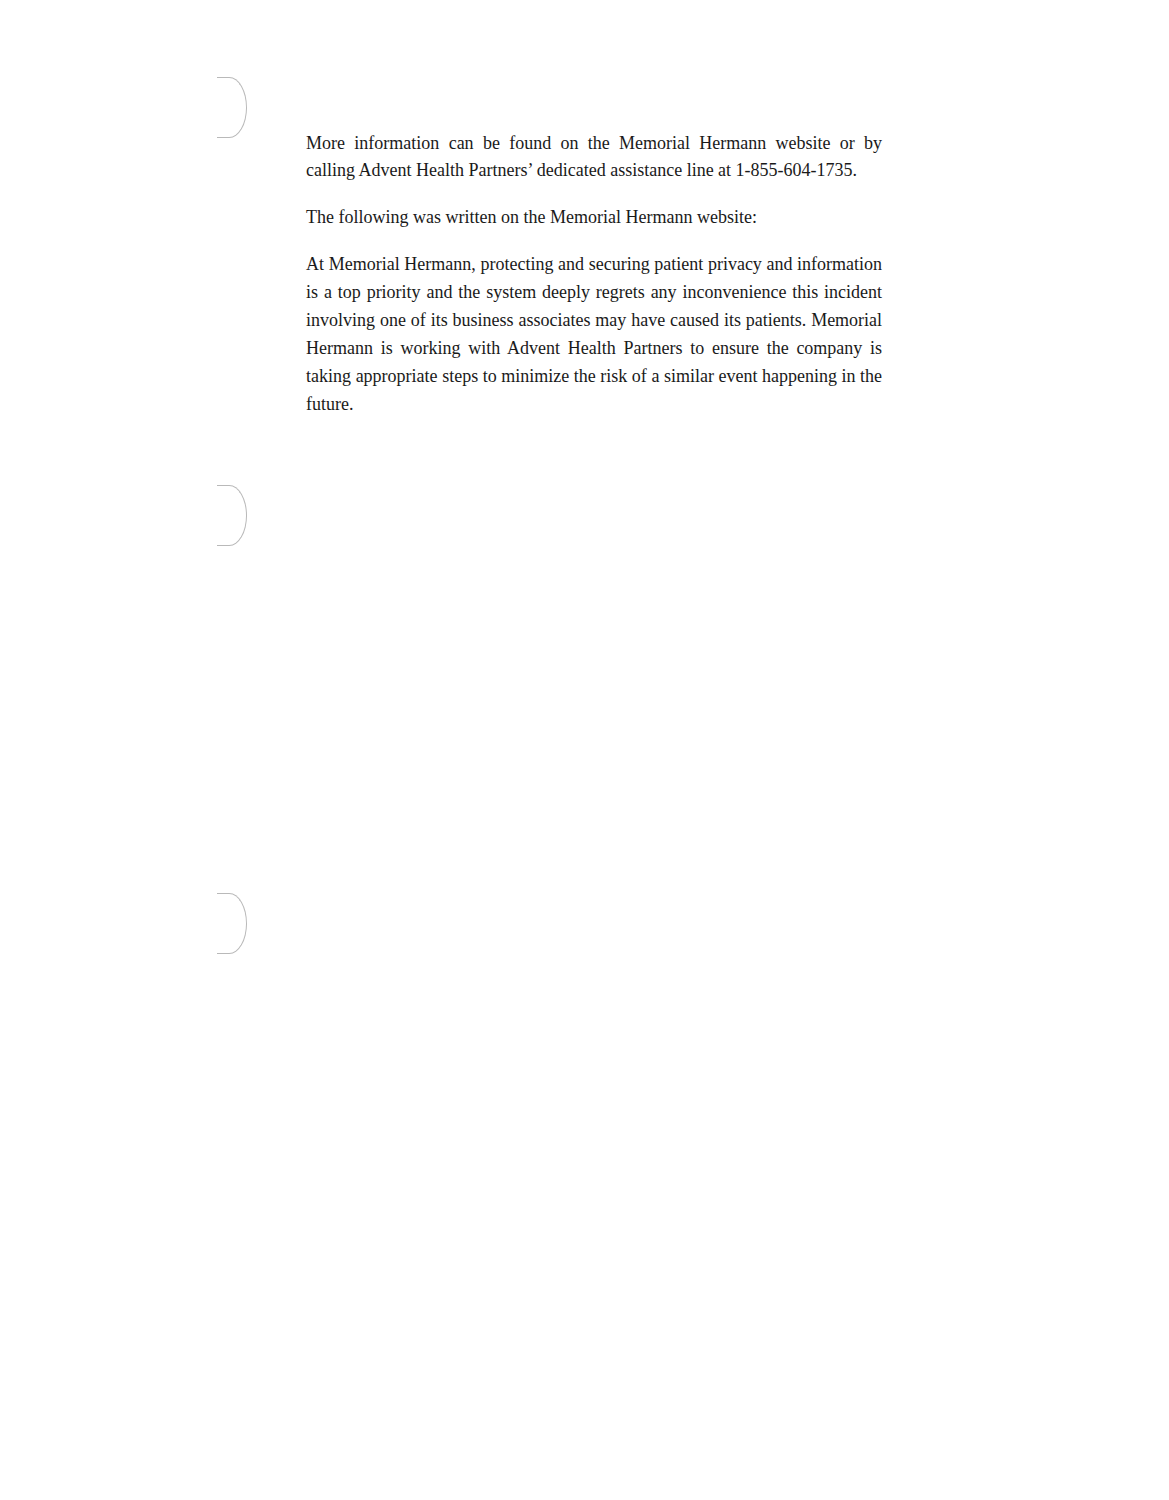More information can be found on the Memorial Hermann website or by calling Advent Health Partners’ dedicated assistance line at 1-855-604-1735.
The following was written on the Memorial Hermann website:
At Memorial Hermann, protecting and securing patient privacy and information is a top priority and the system deeply regrets any inconvenience this incident involving one of its business associates may have caused its patients. Memorial Hermann is working with Advent Health Partners to ensure the company is taking appropriate steps to minimize the risk of a similar event happening in the future.